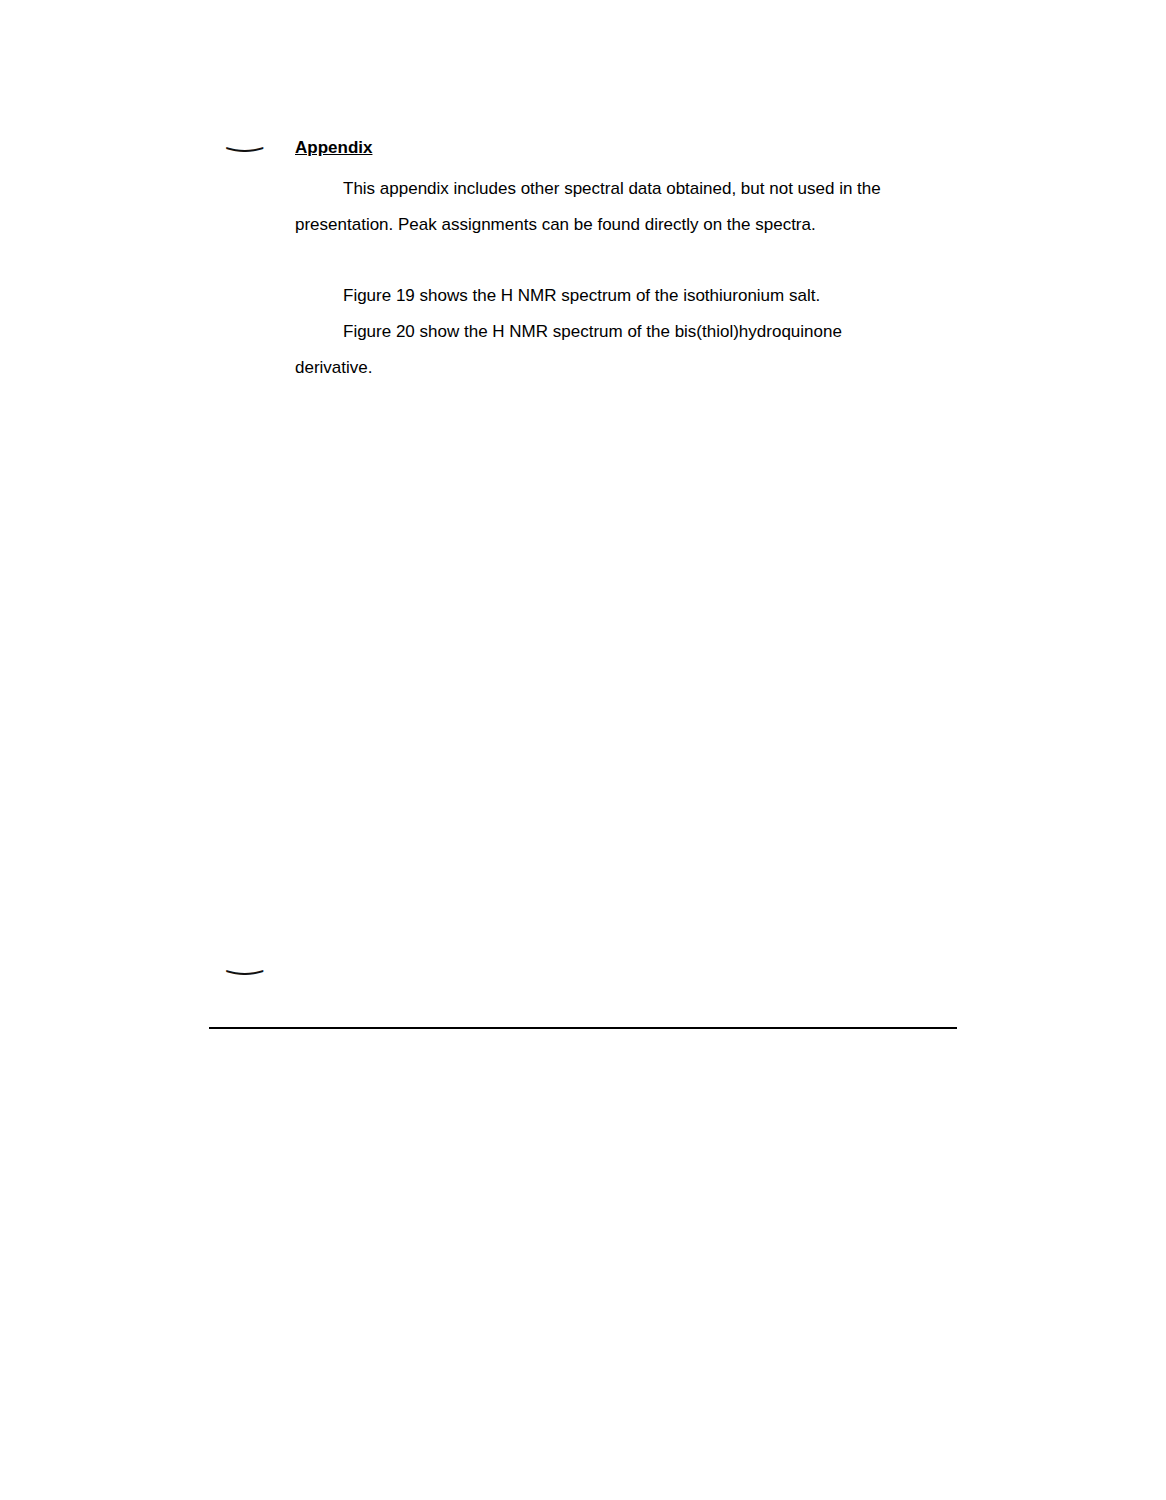‿
‿
Appendix
This appendix includes other spectral data obtained, but not used in the presentation. Peak assignments can be found directly on the spectra.
Figure 19 shows the H NMR spectrum of the isothiuronium salt.
Figure 20 show the H NMR spectrum of the bis(thiol)hydroquinone derivative.